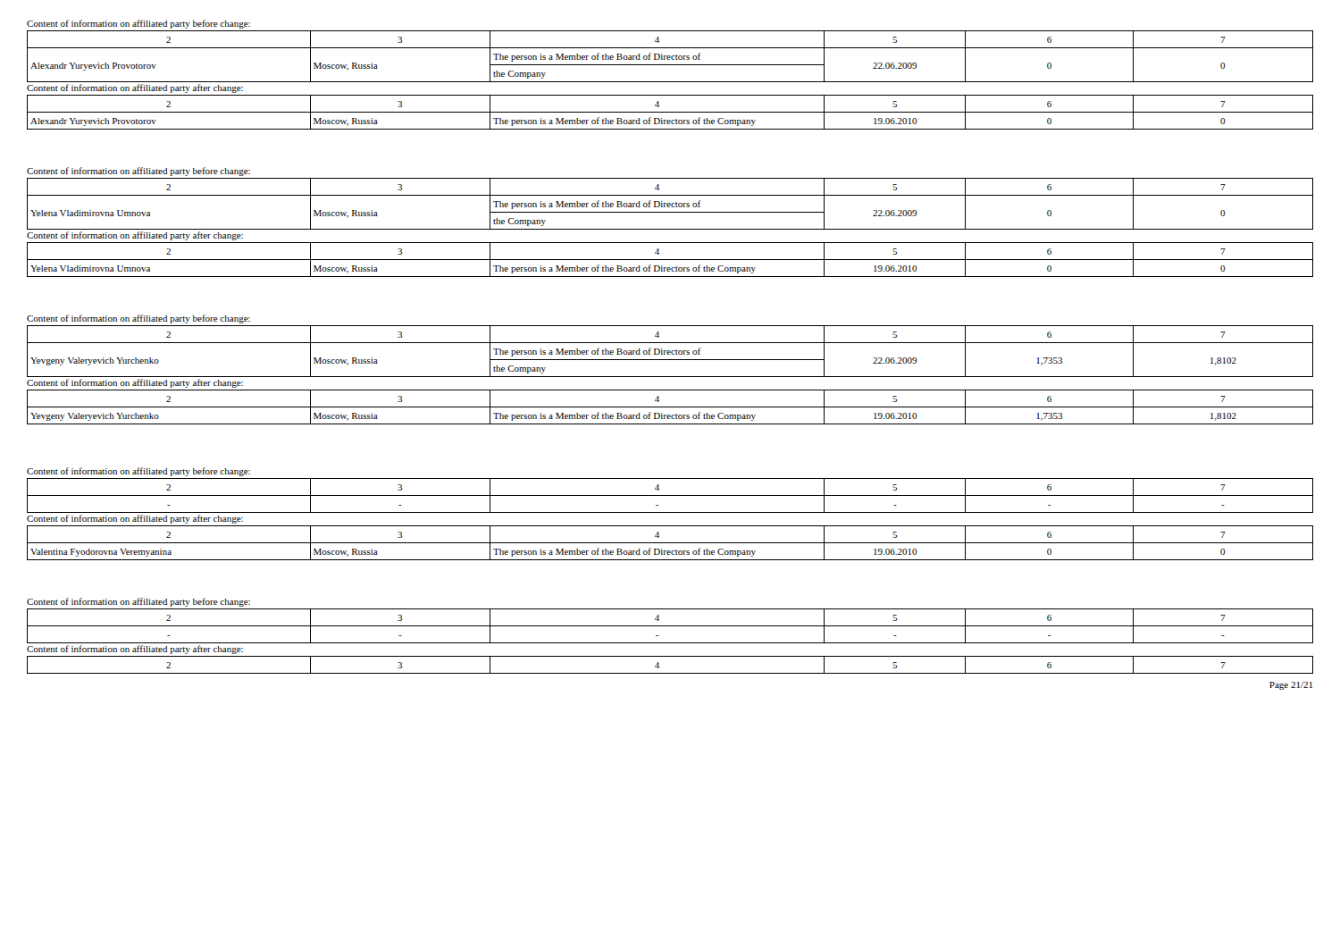Content of information on affiliated party before change:
| 2 | 3 | 4 | 5 | 6 | 7 |
| Alexandr Yuryevich Provotorov | Moscow, Russia | The person is a Member of the Board of Directors of | 22.06.2009 | 0 | 0 |
| the Company |
Content of information on affiliated party after change:
| 2 | 3 | 4 | 5 | 6 | 7 |
| Alexandr Yuryevich Provotorov | Moscow, Russia | The person is a Member of the Board of Directors of the Company | 19.06.2010 | 0 | 0 |
Content of information on affiliated party before change:
| 2 | 3 | 4 | 5 | 6 | 7 |
| Yelena Vladimirovna Umnova | Moscow, Russia | The person is a Member of the Board of Directors of | 22.06.2009 | 0 | 0 |
| the Company |
Content of information on affiliated party after change:
| 2 | 3 | 4 | 5 | 6 | 7 |
| Yelena Vladimirovna Umnova | Moscow, Russia | The person is a Member of the Board of Directors of the Company | 19.06.2010 | 0 | 0 |
Content of information on affiliated party before change:
| 2 | 3 | 4 | 5 | 6 | 7 |
| Yevgeny Valeryevich Yurchenko | Moscow, Russia | The person is a Member of the Board of Directors of | 22.06.2009 | 1,7353 | 1,8102 |
| the Company |
Content of information on affiliated party after change:
| 2 | 3 | 4 | 5 | 6 | 7 |
| Yevgeny Valeryevich Yurchenko | Moscow, Russia | The person is a Member of the Board of Directors of the Company | 19.06.2010 | 1,7353 | 1,8102 |
Content of information on affiliated party before change:
| 2 | 3 | 4 | 5 | 6 | 7 |
| - | - | - | - | - | - |
Content of information on affiliated party after change:
| 2 | 3 | 4 | 5 | 6 | 7 |
| Valentina Fyodorovna Veremyanina | Moscow, Russia | The person is a Member of the Board of Directors of the Company | 19.06.2010 | 0 | 0 |
Content of information on affiliated party before change:
| 2 | 3 | 4 | 5 | 6 | 7 |
| - | - | - | - | - | - |
Content of information on affiliated party after change:
| 2 | 3 | 4 | 5 | 6 | 7 |
Page 21/21